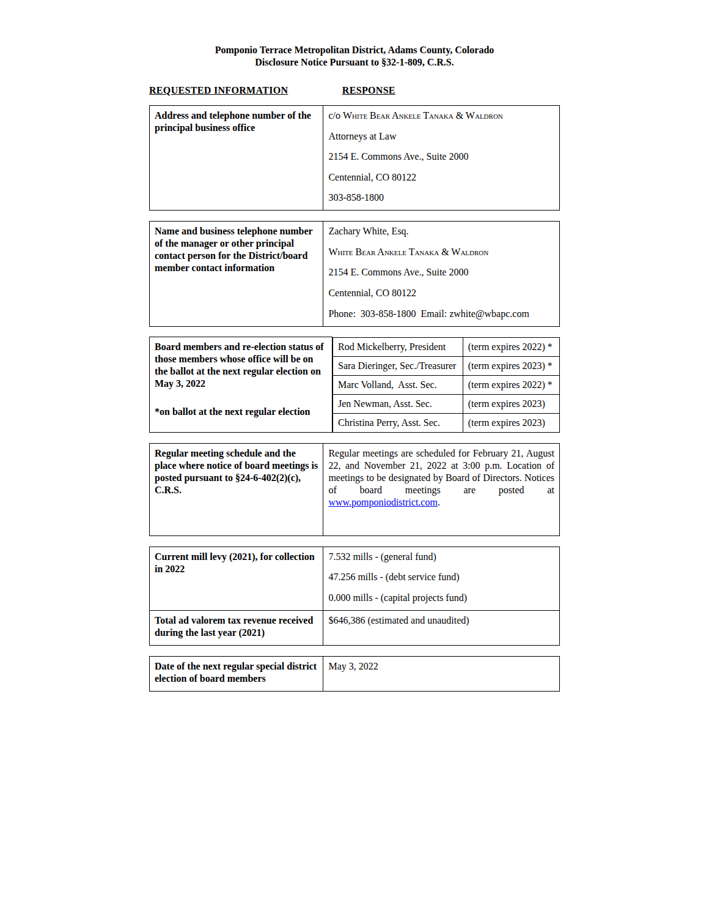Pomponio Terrace Metropolitan District, Adams County, Colorado Disclosure Notice Pursuant to §32-1-809, C.R.S.
REQUESTED INFORMATION
RESPONSE
| Address and telephone number of the principal business office | c/o White Bear Ankele Tanaka & Waldron Attorneys at Law 2154 E. Commons Ave., Suite 2000 Centennial, CO 80122 303-858-1800 |
| Name and business telephone number of the manager or other principal contact person for the District/board member contact information | Zachary White, Esq. White Bear Ankele Tanaka & Waldron 2154 E. Commons Ave., Suite 2000 Centennial, CO 80122 Phone: 303-858-1800 Email: zwhite@wbapc.com |
| Board members and re-election status of those members whose office will be on the ballot at the next regular election on May 3, 2022 *on ballot at the next regular election | / Rod Mickelberry, President / (term expires 2022) * / / Sara Dieringer, Sec./Treasurer / (term expires 2023) * / / Marc Volland, Asst. Sec. / (term expires 2022) * / / Jen Newman, Asst. Sec. / (term expires 2023) / / Christina Perry, Asst. Sec. / (term expires 2023) / |
| Regular meeting schedule and the place where notice of board meetings is posted pursuant to §24-6-402(2)(c), C.R.S. | Regular meetings are scheduled for February 21, August 22, and November 21, 2022 at 3:00 p.m. Location of meetings to be designated by Board of Directors. Notices of board meetings are posted at www.pomponiodistrict.com . |
| Current mill levy (2021), for collection in 2022 | 7.532 mills - (general fund) 47.256 mills - (debt service fund) 0.000 mills - (capital projects fund) |
| Total ad valorem tax revenue received during the last year (2021) | $646,386 (estimated and unaudited) |
| Date of the next regular special district election of board members | May 3, 2022 |